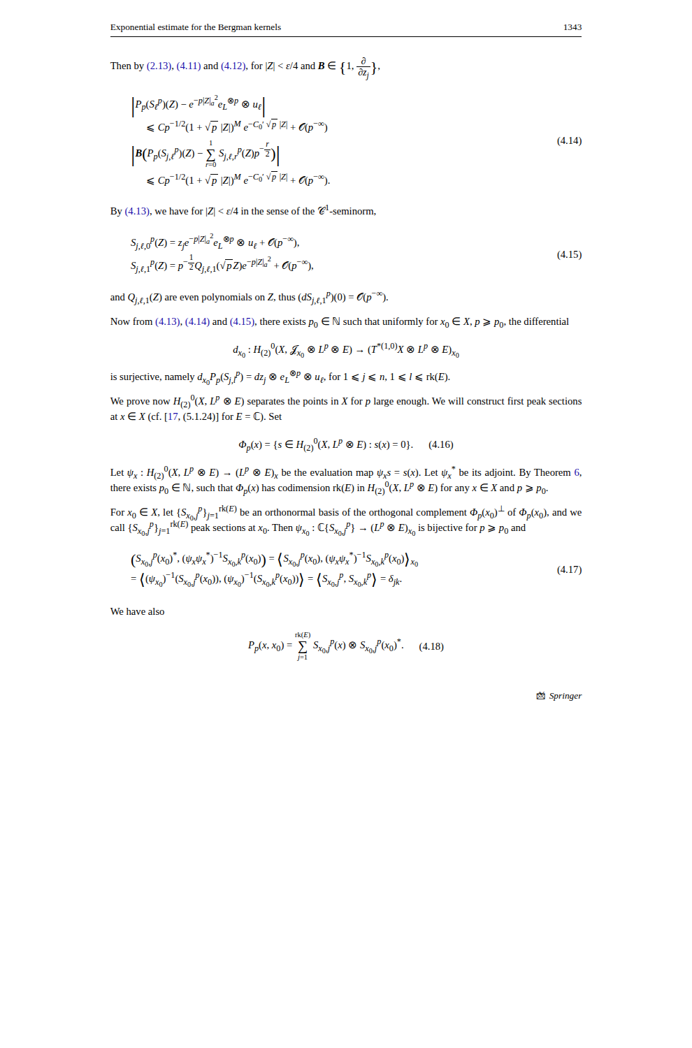Exponential estimate for the Bergman kernels 1343
Then by (2.13), (4.11) and (4.12), for |Z| < ε/4 and B ∈ {1, ∂∂zj},
|Pp(Sℓp)(Z) − e−p|Z|a2eL⊗p ⊗ uℓ|
⩽ Cp−1/2(1 + √p |Z|)M e−C0′ √p |Z| + 𝒪(p−∞)
|B(Pp(Sj,ℓp)(Z) − 1∑r=0 Sj,ℓ,rp(Z)p−r 2)|
⩽ Cp−1/2(1 + √p |Z|)M e−C0′ √p |Z| + 𝒪(p−∞).
(4.14)
By (4.13), we have for |Z| < ε/4 in the sense of the 𝒞1-seminorm,
Sj,ℓ,0p(Z) = zje−p|Z|a2eL⊗p ⊗ uℓ + 𝒪(p−∞),
Sj,ℓ,1p(Z) = p−12Qj,ℓ,1(√p Z)e−p|Z|a2 + 𝒪(p−∞),
(4.15)
and Qj,ℓ,1(Z) are even polynomials on Z, thus (dSj,ℓ,1p)(0) = 𝒪(p−∞).
Now from (4.13), (4.14) and (4.15), there exists p0 ∈ ℕ such that uniformly for x0 ∈ X, p ⩾ p0, the differential
dx0 : H(2)0(X, 𝒥x0 ⊗ Lp ⊗ E) → (T*(1,0)X ⊗ Lp ⊗ E)x0
is surjective, namely dx0Pp(Sj,lp) = dzj ⊗ eL⊗p ⊗ uℓ, for 1 ⩽ j ⩽ n, 1 ⩽ l ⩽ rk(E).
We prove now H(2)0(X, Lp ⊗ E) separates the points in X for p large enough. We will construct first peak sections at x ∈ X (cf. [17, (5.1.24)] for E = ℂ). Set
Φp(x) = {s ∈ H(2)0(X, Lp ⊗ E) : s(x) = 0}.
(4.16)
Let ψx : H(2)0(X, Lp ⊗ E) → (Lp ⊗ E)x be the evaluation map ψxs = s(x). Let ψx* be its adjoint. By Theorem 6, there exists p0 ∈ ℕ, such that Φp(x) has codimension rk(E) in H(2)0(X, Lp ⊗ E) for any x ∈ X and p ⩾ p0.
For x0 ∈ X, let {Sx0,jp}j=1rk(E) be an orthonormal basis of the orthogonal complement Φp(x0)⊥ of Φp(x0), and we call {Sx0,jp}j=1rk(E) peak sections at x0. Then ψx0 : ℂ{Sx0,jp} → (Lp ⊗ E)x0 is bijective for p ⩾ p0 and
(Sx0,jp(x0)*, (ψxψx*)−1Sx0,kp(x0)) = ⟨Sx0,jp(x0), (ψxψx*)−1Sx0,kp(x0)⟩x0
= ⟨(ψx0)−1(Sx0,jp(x0)), (ψx0)−1(Sx0,kp(x0))⟩ = ⟨Sx0,jp, Sx0,kp⟩ = δjk.
(4.17)
We have also
Pp(x, x0) = rk(E)∑j=1 Sx0,jp(x) ⊗ Sx0,jp(x0)*.
(4.18)
🖄 Springer